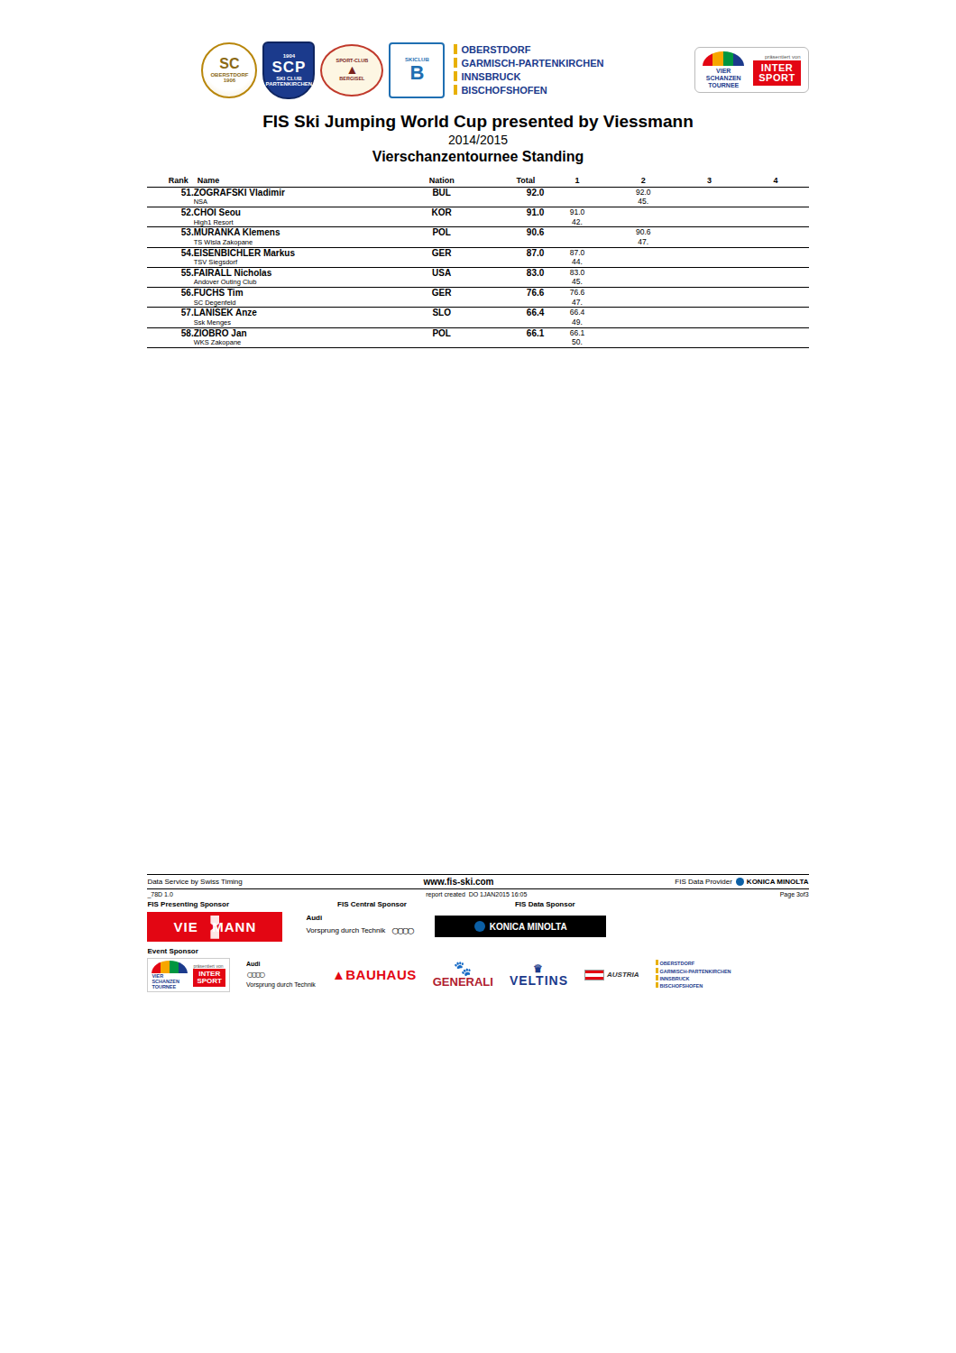SC
OBERSTDORF
1906
1904 SCP SKI CLUB
PARTENKIRCHEN
SPORT-CLUB
▲
BERGISEL
SKICLUB
B
OBERSTDORF
GARMISCH-PARTENKIRCHEN
INNSBRUCK
BISCHOFSHOFEN
VIER
SCHANZEN
TOURNEE
präsentiert von
INTERSPORT
FIS Ski Jumping World Cup presented by Viessmann
2014/2015
Vierschanzentournee Standing
| Rank | Name | Nation | Total | 1 | 2 | 3 | 4 |
| --- | --- | --- | --- | --- | --- | --- | --- |
| 51. | ZOGRAFSKI Vladimir NSA | BUL | 92.0 | | 92.0 45. | | |
| 52. | CHOI Seou High1 Resort | KOR | 91.0 | 91.0 42. | | | |
| 53. | MURANKA Klemens TS Wisla Zakopane | POL | 90.6 | | 90.6 47. | | |
| 54. | EISENBICHLER Markus TSV Siegsdorf | GER | 87.0 | 87.0 44. | | | |
| 55. | FAIRALL Nicholas Andover Outing Club | USA | 83.0 | 83.0 45. | | | |
| 56. | FUCHS Tim SC Degenfeld | GER | 76.6 | 76.6 47. | | | |
| 57. | LANISEK Anze Ssk Menges | SLO | 66.4 | 66.4 49. | | | |
| 58. | ZIOBRO Jan WKS Zakopane | POL | 66.1 | 66.1 50. | | | |
Data Service by Swiss Timing
www.fis-ski.com
FIS Data Provider KONICA MINOLTA
_78D 1.0
report created DO 1JAN2015 16:05
Page 3of3
FIS Presenting Sponsor
FIS Central Sponsor
FIS Data Sponsor
VIE MANN
Audi
Vorsprung durch Technik ○○○○
KONICA MINOLTA
Event Sponsor
VIER
SCHANZEN
TOURNEE
präsentiert von
INTER
SPORT
Audi
○○○○
Vorsprung durch Technik
▲BAUHAUS
🐾GENERALI
♛VELTINS
AUSTRIA
OBERSTDORF
GARMISCH-PARTENKIRCHEN
INNSBRUCK
BISCHOFSHOFEN